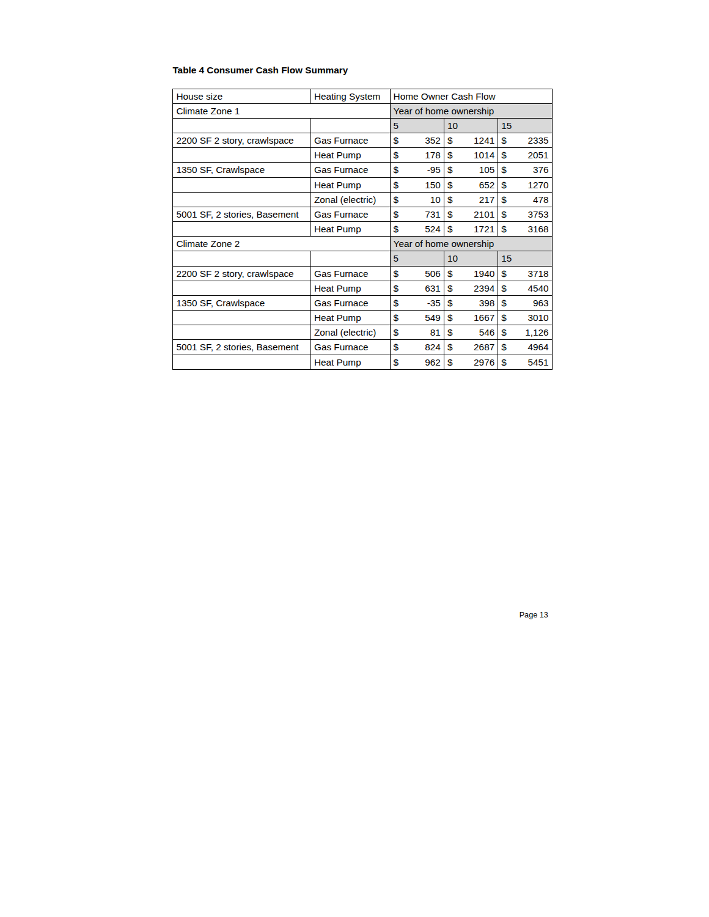Table 4 Consumer Cash Flow Summary
| House size | Heating System | Home Owner Cash Flow |
| Climate Zone 1 | Year of home ownership |
| | | 5 | 10 | 15 |
| 2200 SF 2 story, crawlspace | Gas Furnace | $ 352 | $ 1241 | $ 2335 |
| | Heat Pump | $ 178 | $ 1014 | $ 2051 |
| 1350 SF, Crawlspace | Gas Furnace | $ -95 | $ 105 | $ 376 |
| | Heat Pump | $ 150 | $ 652 | $ 1270 |
| | Zonal (electric) | $ 10 | $ 217 | $ 478 |
| 5001 SF, 2 stories, Basement | Gas Furnace | $ 731 | $ 2101 | $ 3753 |
| | Heat Pump | $ 524 | $ 1721 | $ 3168 |
| Climate Zone 2 | Year of home ownership |
| | | 5 | 10 | 15 |
| 2200 SF 2 story, crawlspace | Gas Furnace | $ 506 | $ 1940 | $ 3718 |
| | Heat Pump | $ 631 | $ 2394 | $ 4540 |
| 1350 SF, Crawlspace | Gas Furnace | $ -35 | $ 398 | $ 963 |
| | Heat Pump | $ 549 | $ 1667 | $ 3010 |
| | Zonal (electric) | $ 81 | $ 546 | $ 1,126 |
| 5001 SF, 2 stories, Basement | Gas Furnace | $ 824 | $ 2687 | $ 4964 |
| | Heat Pump | $ 962 | $ 2976 | $ 5451 |
Page 13